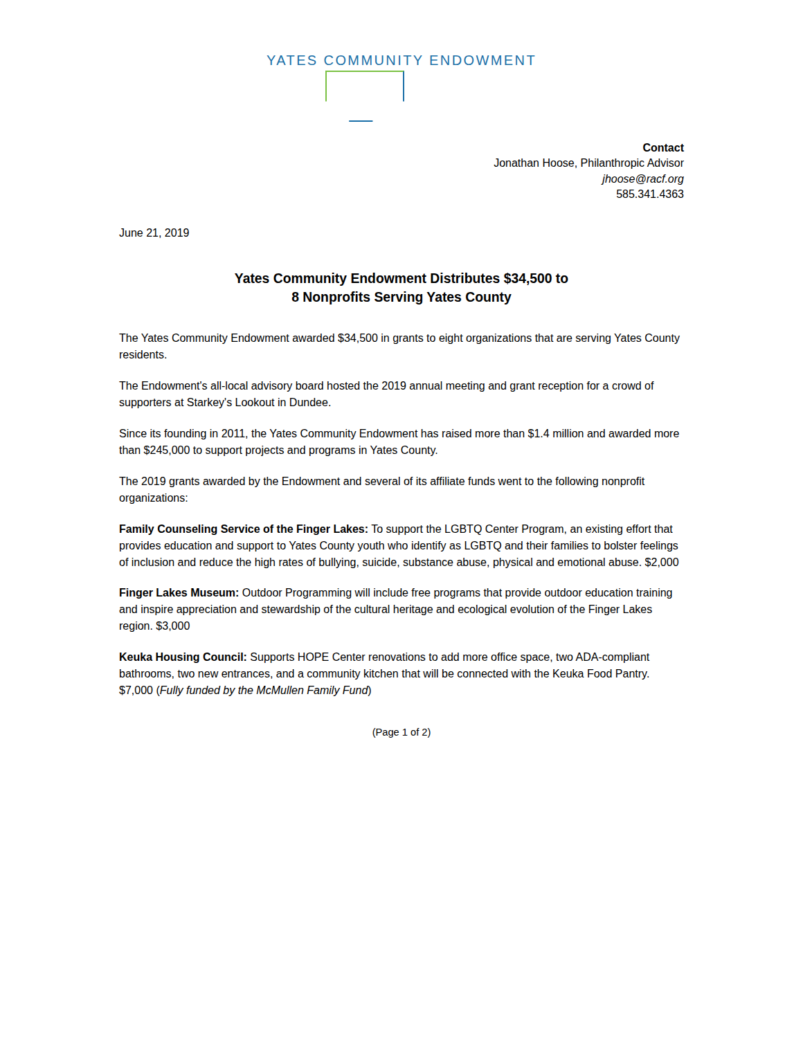YATES COMMUNITY ENDOWMENT
Contact
Jonathan Hoose, Philanthropic Advisor
jhoose@racf.org
585.341.4363
June 21, 2019
Yates Community Endowment Distributes $34,500 to
8 Nonprofits Serving Yates County
The Yates Community Endowment awarded $34,500 in grants to eight organizations that are serving Yates County residents.
The Endowment's all-local advisory board hosted the 2019 annual meeting and grant reception for a crowd of supporters at Starkey's Lookout in Dundee.
Since its founding in 2011, the Yates Community Endowment has raised more than $1.4 million and awarded more than $245,000 to support projects and programs in Yates County.
The 2019 grants awarded by the Endowment and several of its affiliate funds went to the following nonprofit organizations:
Family Counseling Service of the Finger Lakes: To support the LGBTQ Center Program, an existing effort that provides education and support to Yates County youth who identify as LGBTQ and their families to bolster feelings of inclusion and reduce the high rates of bullying, suicide, substance abuse, physical and emotional abuse. $2,000
Finger Lakes Museum: Outdoor Programming will include free programs that provide outdoor education training and inspire appreciation and stewardship of the cultural heritage and ecological evolution of the Finger Lakes region. $3,000
Keuka Housing Council: Supports HOPE Center renovations to add more office space, two ADA-compliant bathrooms, two new entrances, and a community kitchen that will be connected with the Keuka Food Pantry. $7,000 (Fully funded by the McMullen Family Fund)
(Page 1 of 2)